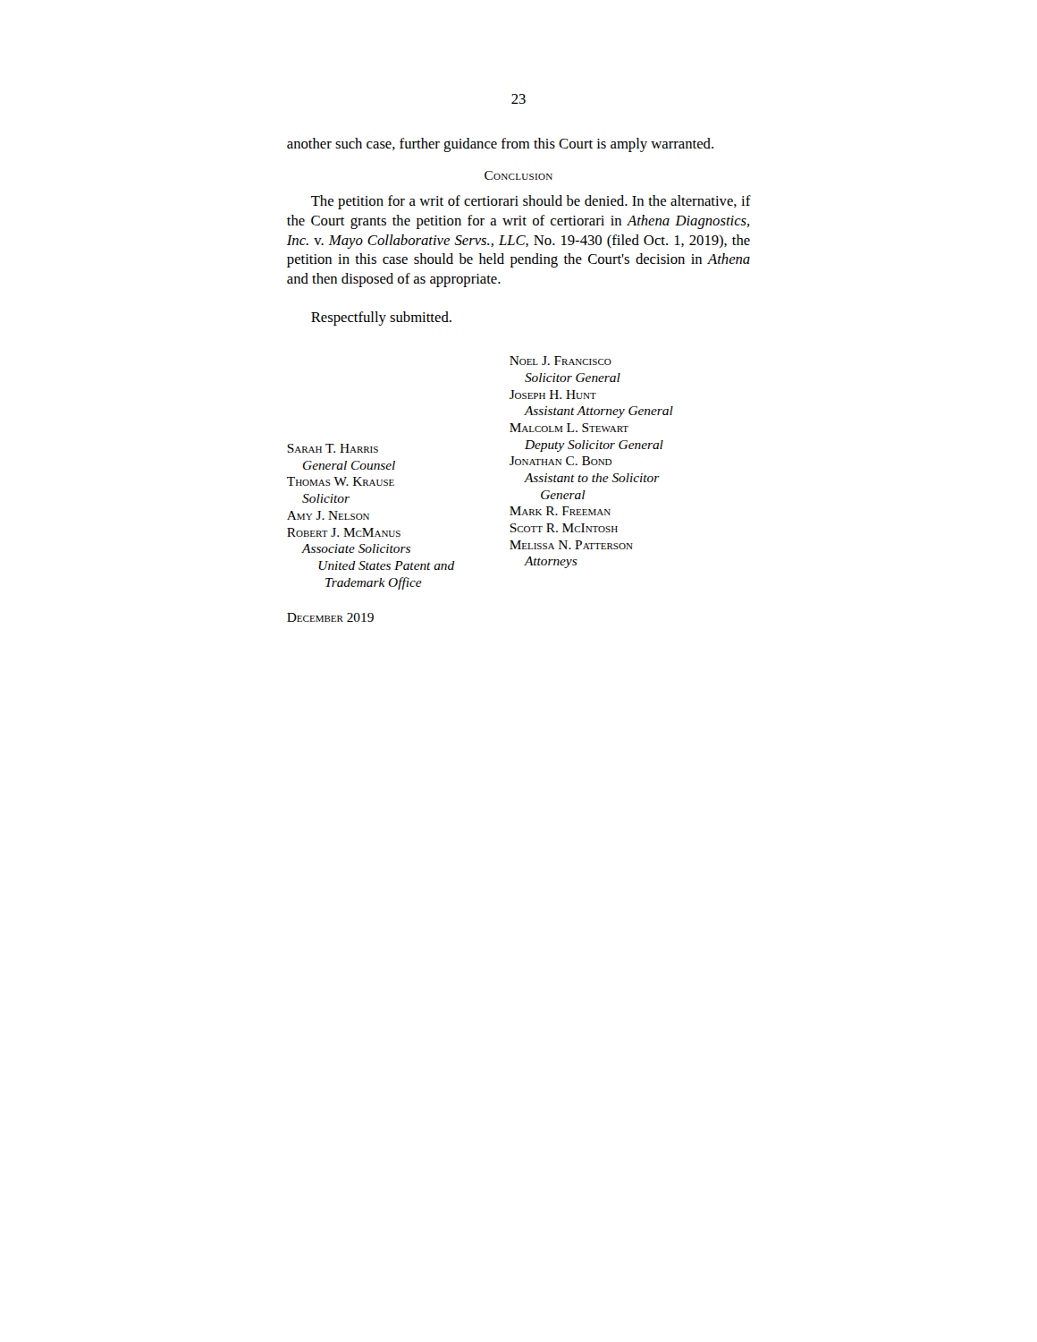23
another such case, further guidance from this Court is amply warranted.
Conclusion
The petition for a writ of certiorari should be denied. In the alternative, if the Court grants the petition for a writ of certiorari in Athena Diagnostics, Inc. v. Mayo Collaborative Servs., LLC, No. 19-430 (filed Oct. 1, 2019), the petition in this case should be held pending the Court's decision in Athena and then disposed of as appropriate.
Respectfully submitted.
| Sarah T. Harris General Counsel Thomas W. Krause Solicitor Amy J. Nelson Robert J. McManus Associate Solicitors United States Patent and Trademark Office December 2019 | Noel J. Francisco Solicitor General Joseph H. Hunt Assistant Attorney General Malcolm L. Stewart Deputy Solicitor General Jonathan C. Bond Assistant to the Solicitor General Mark R. Freeman Scott R. McIntosh Melissa N. Patterson Attorneys |